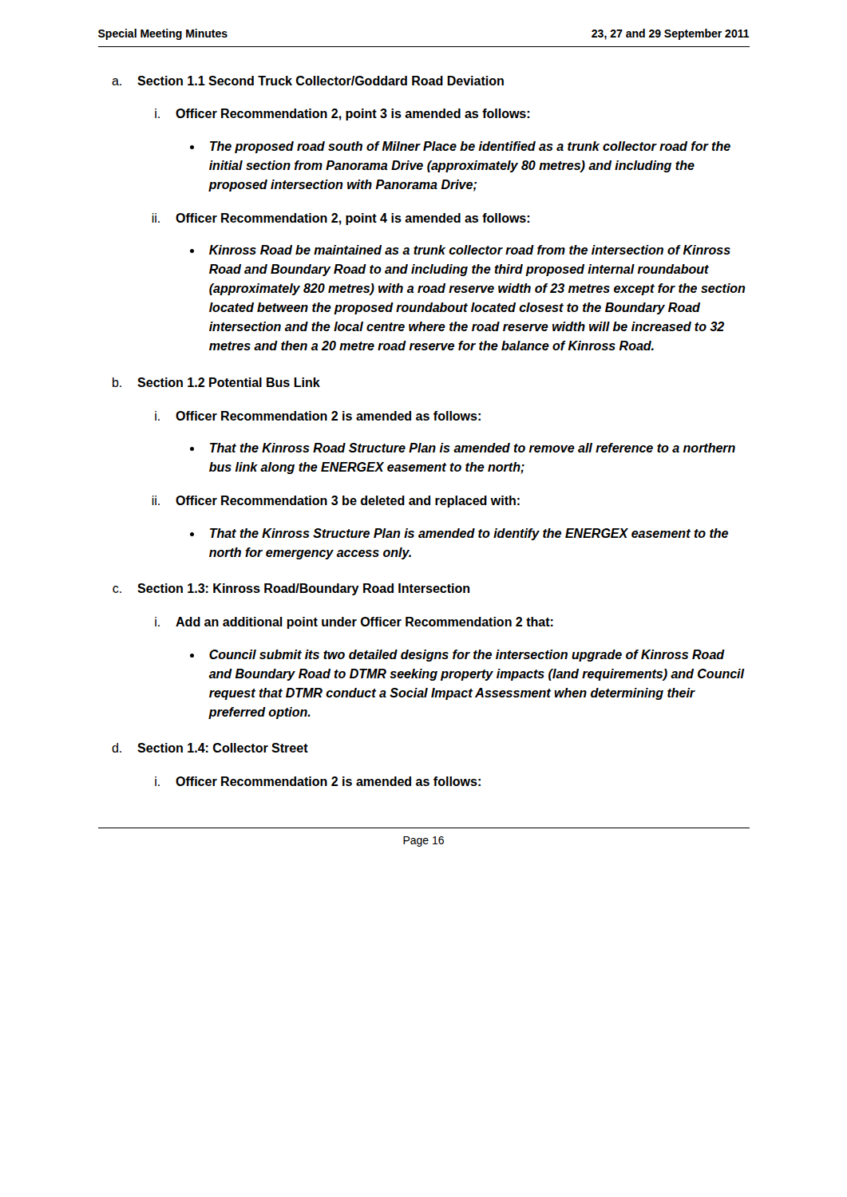Special Meeting Minutes 23, 27 and 29 September 2011
Section 1.1 Second Truck Collector/Goddard Road Deviation
Officer Recommendation 2, point 3 is amended as follows:
The proposed road south of Milner Place be identified as a trunk collector road for the initial section from Panorama Drive (approximately 80 metres) and including the proposed intersection with Panorama Drive;
Officer Recommendation 2, point 4 is amended as follows:
Kinross Road be maintained as a trunk collector road from the intersection of Kinross Road and Boundary Road to and including the third proposed internal roundabout (approximately 820 metres) with a road reserve width of 23 metres except for the section located between the proposed roundabout located closest to the Boundary Road intersection and the local centre where the road reserve width will be increased to 32 metres and then a 20 metre road reserve for the balance of Kinross Road.
Section 1.2 Potential Bus Link
Officer Recommendation 2 is amended as follows:
That the Kinross Road Structure Plan is amended to remove all reference to a northern bus link along the ENERGEX easement to the north;
Officer Recommendation 3 be deleted and replaced with:
That the Kinross Structure Plan is amended to identify the ENERGEX easement to the north for emergency access only.
Section 1.3: Kinross Road/Boundary Road Intersection
Add an additional point under Officer Recommendation 2 that:
Council submit its two detailed designs for the intersection upgrade of Kinross Road and Boundary Road to DTMR seeking property impacts (land requirements) and Council request that DTMR conduct a Social Impact Assessment when determining their preferred option.
Section 1.4: Collector Street
Officer Recommendation 2 is amended as follows:
Page 16